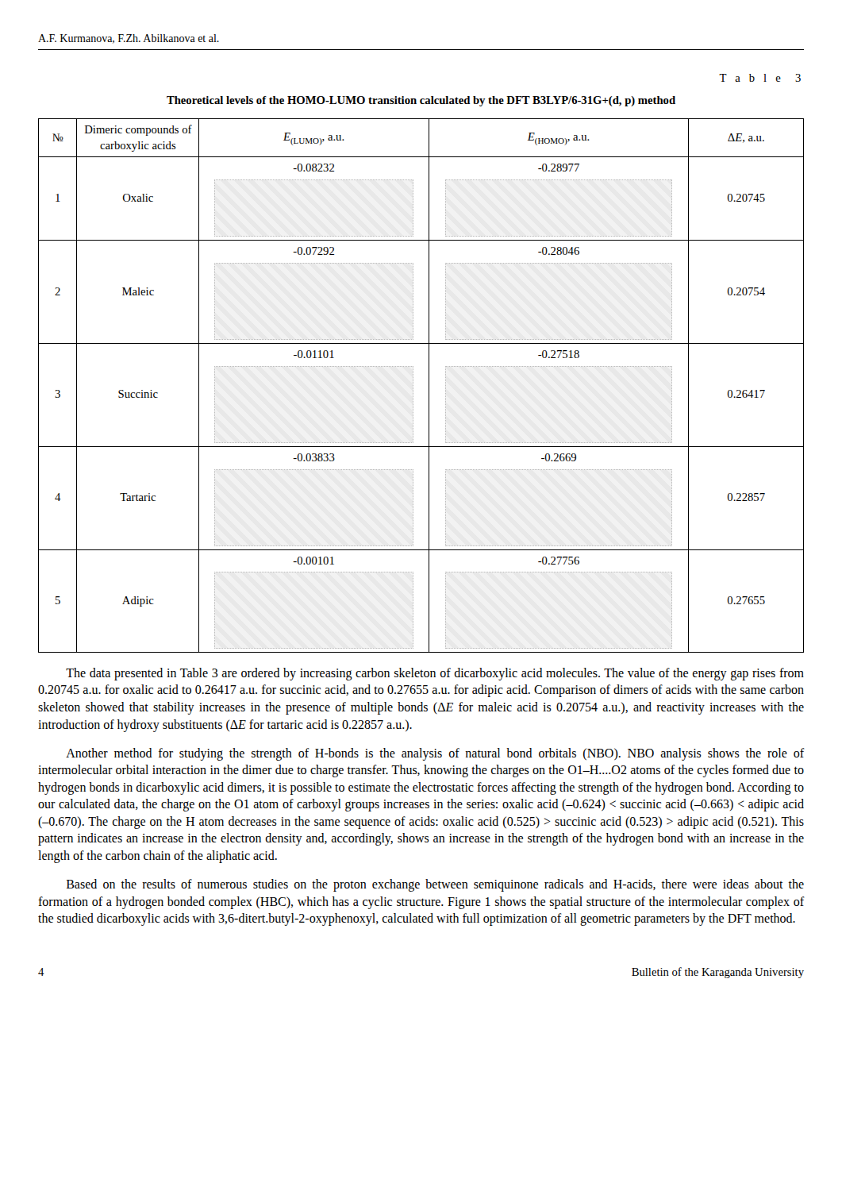A.F. Kurmanova, F.Zh. Abilkanova et al.
T a b l e 3
Theoretical levels of the HOMO-LUMO transition calculated by the DFT B3LYP/6-31G+(d, p) method
| № | Dimeric compounds of carboxylic acids | E (LUMO) , a.u. | E (HOMO) , a.u. | Δ E , a.u. |
| --- | --- | --- | --- | --- |
| 1 | Oxalic | -0.08232 | -0.28977 | 0.20745 |
| 2 | Maleic | -0.07292 | -0.28046 | 0.20754 |
| 3 | Succinic | -0.01101 | -0.27518 | 0.26417 |
| 4 | Tartaric | -0.03833 | -0.2669 | 0.22857 |
| 5 | Adipic | -0.00101 | -0.27756 | 0.27655 |
The data presented in Table 3 are ordered by increasing carbon skeleton of dicarboxylic acid molecules. The value of the energy gap rises from 0.20745 a.u. for oxalic acid to 0.26417 a.u. for succinic acid, and to 0.27655 a.u. for adipic acid. Comparison of dimers of acids with the same carbon skeleton showed that stability increases in the presence of multiple bonds (ΔE for maleic acid is 0.20754 a.u.), and reactivity increases with the introduction of hydroxy substituents (ΔE for tartaric acid is 0.22857 a.u.).
Another method for studying the strength of H-bonds is the analysis of natural bond orbitals (NBO). NBO analysis shows the role of intermolecular orbital interaction in the dimer due to charge transfer. Thus, knowing the charges on the O1–H....O2 atoms of the cycles formed due to hydrogen bonds in dicarboxylic acid dimers, it is possible to estimate the electrostatic forces affecting the strength of the hydrogen bond. According to our calculated data, the charge on the O1 atom of carboxyl groups increases in the series: oxalic acid (–0.624) < succinic acid (–0.663) < adipic acid (–0.670). The charge on the H atom decreases in the same sequence of acids: oxalic acid (0.525) > succinic acid (0.523) > adipic acid (0.521). This pattern indicates an increase in the electron density and, accordingly, shows an increase in the strength of the hydrogen bond with an increase in the length of the carbon chain of the aliphatic acid.
Based on the results of numerous studies on the proton exchange between semiquinone radicals and H-acids, there were ideas about the formation of a hydrogen bonded complex (HBC), which has a cyclic structure. Figure 1 shows the spatial structure of the intermolecular complex of the studied dicarboxylic acids with 3,6-ditert.butyl-2-oxyphenoxyl, calculated with full optimization of all geometric parameters by the DFT method.
4 Bulletin of the Karaganda University